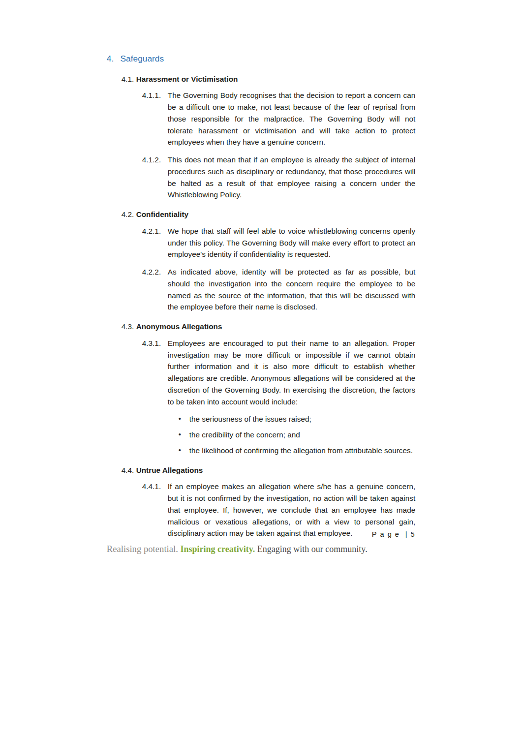4. Safeguards
4.1. Harassment or Victimisation
4.1.1. The Governing Body recognises that the decision to report a concern can be a difficult one to make, not least because of the fear of reprisal from those responsible for the malpractice. The Governing Body will not tolerate harassment or victimisation and will take action to protect employees when they have a genuine concern.
4.1.2. This does not mean that if an employee is already the subject of internal procedures such as disciplinary or redundancy, that those procedures will be halted as a result of that employee raising a concern under the Whistleblowing Policy.
4.2. Confidentiality
4.2.1. We hope that staff will feel able to voice whistleblowing concerns openly under this policy. The Governing Body will make every effort to protect an employee's identity if confidentiality is requested.
4.2.2. As indicated above, identity will be protected as far as possible, but should the investigation into the concern require the employee to be named as the source of the information, that this will be discussed with the employee before their name is disclosed.
4.3. Anonymous Allegations
4.3.1. Employees are encouraged to put their name to an allegation. Proper investigation may be more difficult or impossible if we cannot obtain further information and it is also more difficult to establish whether allegations are credible. Anonymous allegations will be considered at the discretion of the Governing Body. In exercising the discretion, the factors to be taken into account would include:
the seriousness of the issues raised;
the credibility of the concern; and
the likelihood of confirming the allegation from attributable sources.
4.4. Untrue Allegations
4.4.1. If an employee makes an allegation where s/he has a genuine concern, but it is not confirmed by the investigation, no action will be taken against that employee. If, however, we conclude that an employee has made malicious or vexatious allegations, or with a view to personal gain, disciplinary action may be taken against that employee.
P a g e | 5
Realising potential. Inspiring creativity. Engaging with our community.